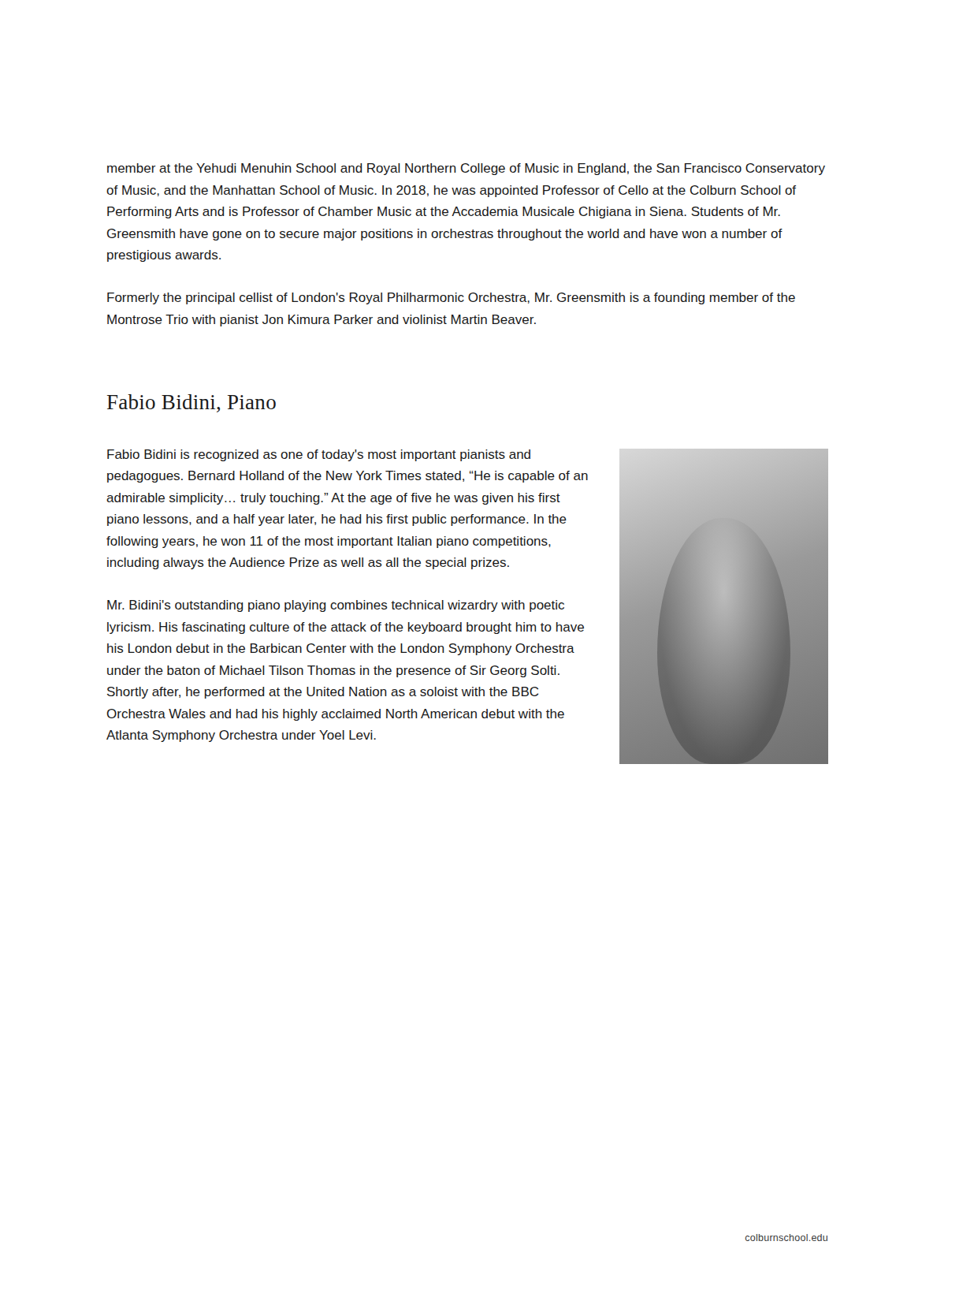member at the Yehudi Menuhin School and Royal Northern College of Music in England, the San Francisco Conservatory of Music, and the Manhattan School of Music. In 2018, he was appointed Professor of Cello at the Colburn School of Performing Arts and is Professor of Chamber Music at the Accademia Musicale Chigiana in Siena. Students of Mr. Greensmith have gone on to secure major positions in orchestras throughout the world and have won a number of prestigious awards.
Formerly the principal cellist of London's Royal Philharmonic Orchestra, Mr. Greensmith is a founding member of the Montrose Trio with pianist Jon Kimura Parker and violinist Martin Beaver.
Fabio Bidini, Piano
Fabio Bidini is recognized as one of today's most important pianists and pedagogues. Bernard Holland of the New York Times stated, “He is capable of an admirable simplicity… truly touching.” At the age of five he was given his first piano lessons, and a half year later, he had his first public performance. In the following years, he won 11 of the most important Italian piano competitions, including always the Audience Prize as well as all the special prizes.
Mr. Bidini's outstanding piano playing combines technical wizardry with poetic lyricism. His fascinating culture of the attack of the keyboard brought him to have his London debut in the Barbican Center with the London Symphony Orchestra under the baton of Michael Tilson Thomas in the presence of Sir Georg Solti. Shortly after, he performed at the United Nation as a soloist with the BBC Orchestra Wales and had his highly acclaimed North American debut with the Atlanta Symphony Orchestra under Yoel Levi.
colburnschool.edu